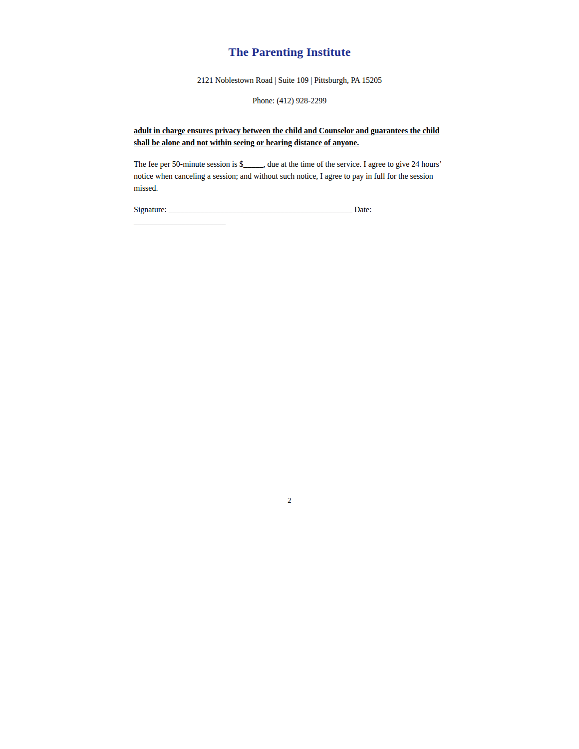The Parenting Institute
2121 Noblestown Road | Suite 109 | Pittsburgh, PA 15205
Phone: (412) 928-2299
adult in charge ensures privacy between the child and Counselor and guarantees the child shall be alone and not within seeing or hearing distance of anyone.
The fee per 50-minute session is $_____, due at the time of the service. I agree to give 24 hours’ notice when canceling a session; and without such notice, I agree to pay in full for the session missed.
Signature: ______________________________________________ Date: _______________________
2